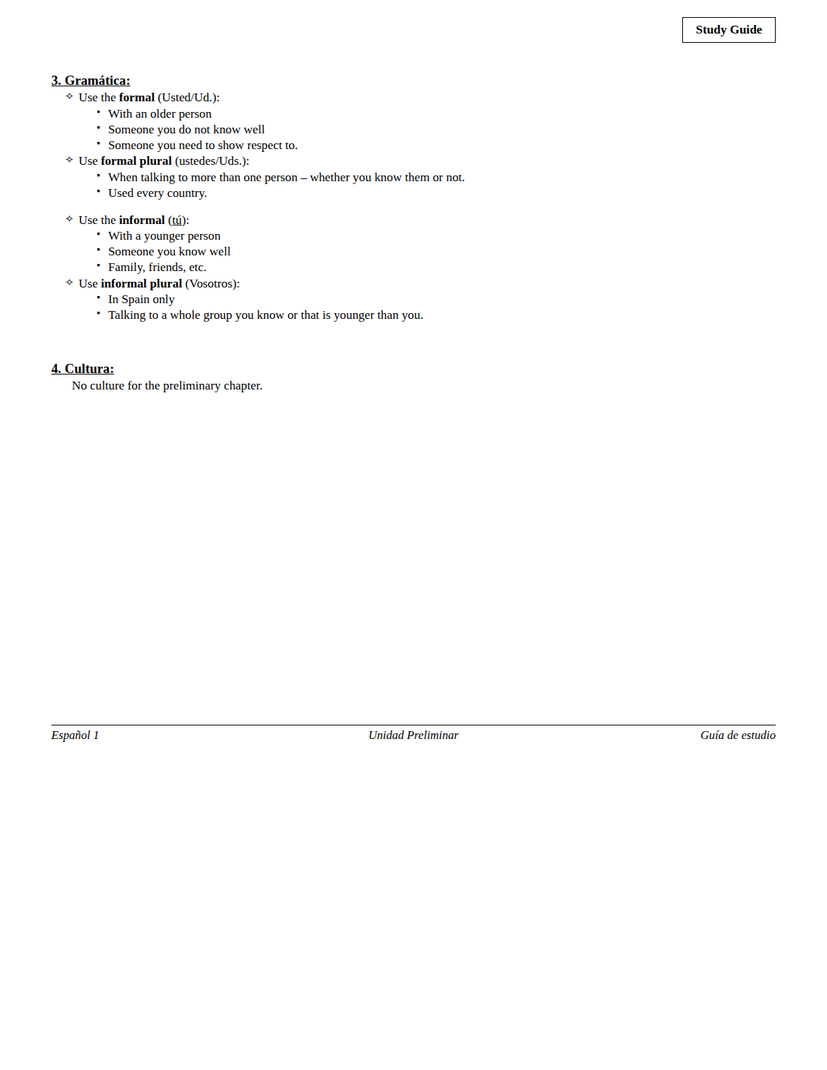Study Guide
3. Gramática:
Use the formal (Usted/Ud.):
With an older person
Someone you do not know well
Someone you need to show respect to.
Use formal plural (ustedes/Uds.):
When talking to more than one person – whether you know them or not.
Used every country.
Use the informal (tú):
With a younger person
Someone you know well
Family, friends, etc.
Use informal plural (Vosotros):
In Spain only
Talking to a whole group you know or that is younger than you.
4. Cultura:
No culture for the preliminary chapter.
Español 1 Unidad Preliminar Guía de estudio